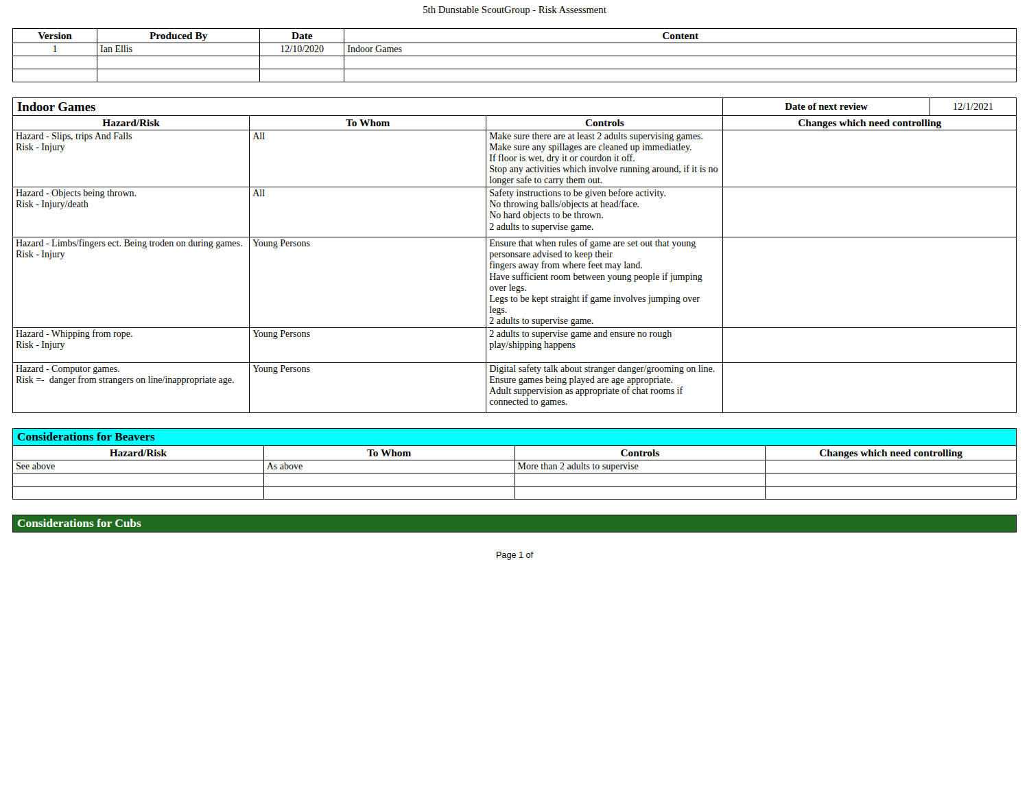5th Dunstable ScoutGroup - Risk Assessment
| Version | Produced By | Date | Content |
| --- | --- | --- | --- |
| 1 | Ian Ellis | 12/10/2020 | Indoor Games |
| Indoor Games | Date of next review | 12/1/2021 |
| Hazard/Risk | To Whom | Controls | Changes which need controlling |
| Hazard - Slips, trips And Falls Risk - Injury | All | Make sure there are at least 2 adults supervising games. Make sure any spillages are cleaned up immediatley. If floor is wet, dry it or courdon it off. Stop any activities which involve running around, if it is no longer safe to carry them out. | |
| Hazard - Objects being thrown. Risk - Injury/death | All | Safety instructions to be given before activity. No throwing balls/objects at head/face. No hard objects to be thrown. 2 adults to supervise game. | |
| Hazard - Limbs/fingers ect. Being troden on during games. Risk - Injury | Young Persons | Ensure that when rules of game are set out that young personsare advised to keep their fingers away from where feet may land. Have sufficient room between young people if jumping over legs. Legs to be kept straight if game involves jumping over legs. 2 adults to supervise game. | |
| Hazard - Whipping from rope. Risk - Injury | Young Persons | 2 adults to supervise game and ensure no rough play/shipping happens | |
| Hazard - Computor games. Risk =- danger from strangers on line/inappropriate age. | Young Persons | Digital safety talk about stranger danger/grooming on line. Ensure games being played are age appropriate. Adult suppervision as appropriate of chat rooms if connected to games. | |
| Considerations for Beavers |
| Hazard/Risk | To Whom | Controls | Changes which need controlling |
| See above | As above | More than 2 adults to supervise | |
| Considerations for Cubs |
Page 1 of